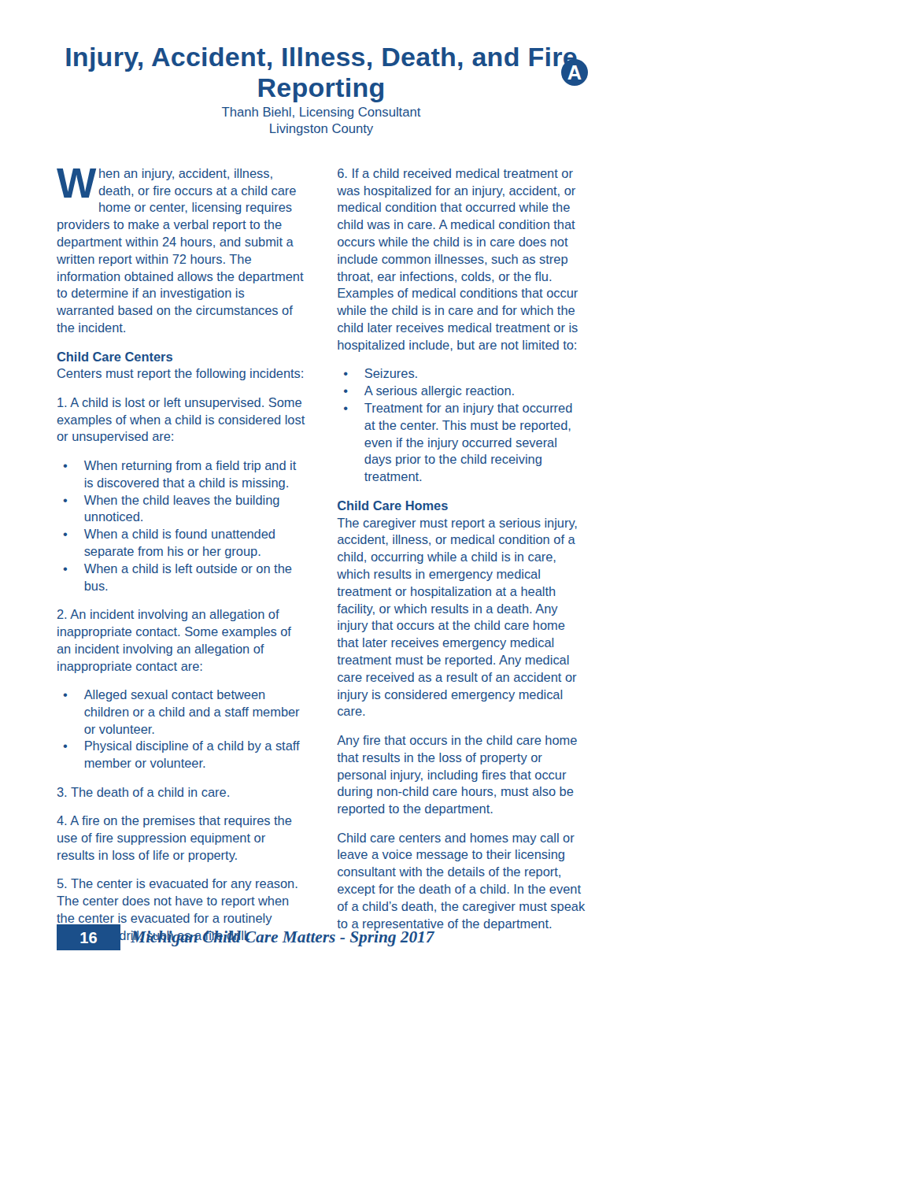Injury, Accident, Illness, Death, and Fire Reporting
Thanh Biehl, Licensing Consultant
Livingston County
A
When an injury, accident, illness, death, or fire occurs at a child care home or center, licensing requires providers to make a verbal report to the department within 24 hours, and submit a written report within 72 hours. The information obtained allows the department to determine if an investigation is warranted based on the circumstances of the incident.
Child Care Centers
Centers must report the following incidents:
1. A child is lost or left unsupervised. Some examples of when a child is considered lost or unsupervised are:
When returning from a field trip and it is discovered that a child is missing.
When the child leaves the building unnoticed.
When a child is found unattended separate from his or her group.
When a child is left outside or on the bus.
2. An incident involving an allegation of inappropriate contact. Some examples of an incident involving an allegation of inappropriate contact are:
Alleged sexual contact between children or a child and a staff member or volunteer.
Physical discipline of a child by a staff member or volunteer.
3. The death of a child in care.
4. A fire on the premises that requires the use of fire suppression equipment or results in loss of life or property.
5. The center is evacuated for any reason. The center does not have to report when the center is evacuated for a routinely scheduled drill, such as a fire drill.
6. If a child received medical treatment or was hospitalized for an injury, accident, or medical condition that occurred while the child was in care. A medical condition that occurs while the child is in care does not include common illnesses, such as strep throat, ear infections, colds, or the flu. Examples of medical conditions that occur while the child is in care and for which the child later receives medical treatment or is hospitalized include, but are not limited to:
Seizures.
A serious allergic reaction.
Treatment for an injury that occurred at the center. This must be reported, even if the injury occurred several days prior to the child receiving treatment.
Child Care Homes
The caregiver must report a serious injury, accident, illness, or medical condition of a child, occurring while a child is in care, which results in emergency medical treatment or hospitalization at a health facility, or which results in a death. Any injury that occurs at the child care home that later receives emergency medical treatment must be reported. Any medical care received as a result of an accident or injury is considered emergency medical care.
Any fire that occurs in the child care home that results in the loss of property or personal injury, including fires that occur during non-child care hours, must also be reported to the department.
Child care centers and homes may call or leave a voice message to their licensing consultant with the details of the report, except for the death of a child. In the event of a child’s death, the caregiver must speak to a representative of the department.
16
Michigan Child Care Matters - Spring 2017